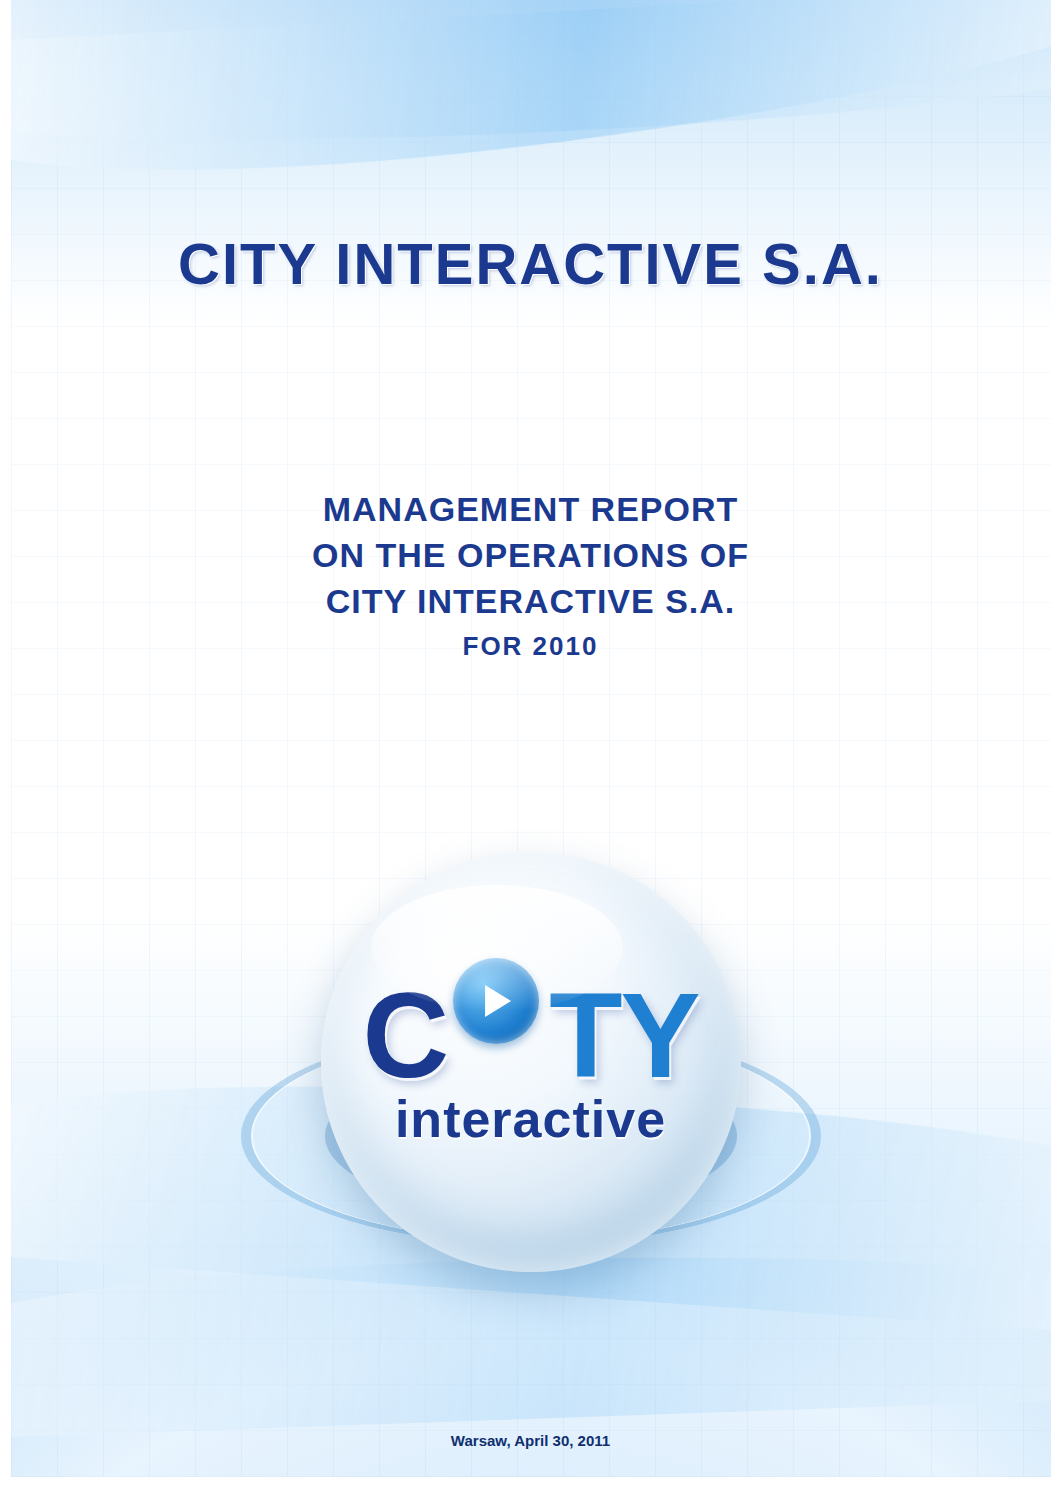CITY INTERACTIVE S.A.
MANAGEMENT REPORT
ON THE OPERATIONS OF
CITY INTERACTIVE S.A.
FOR 2010
C TY
interactive
Warsaw, April 30, 2011